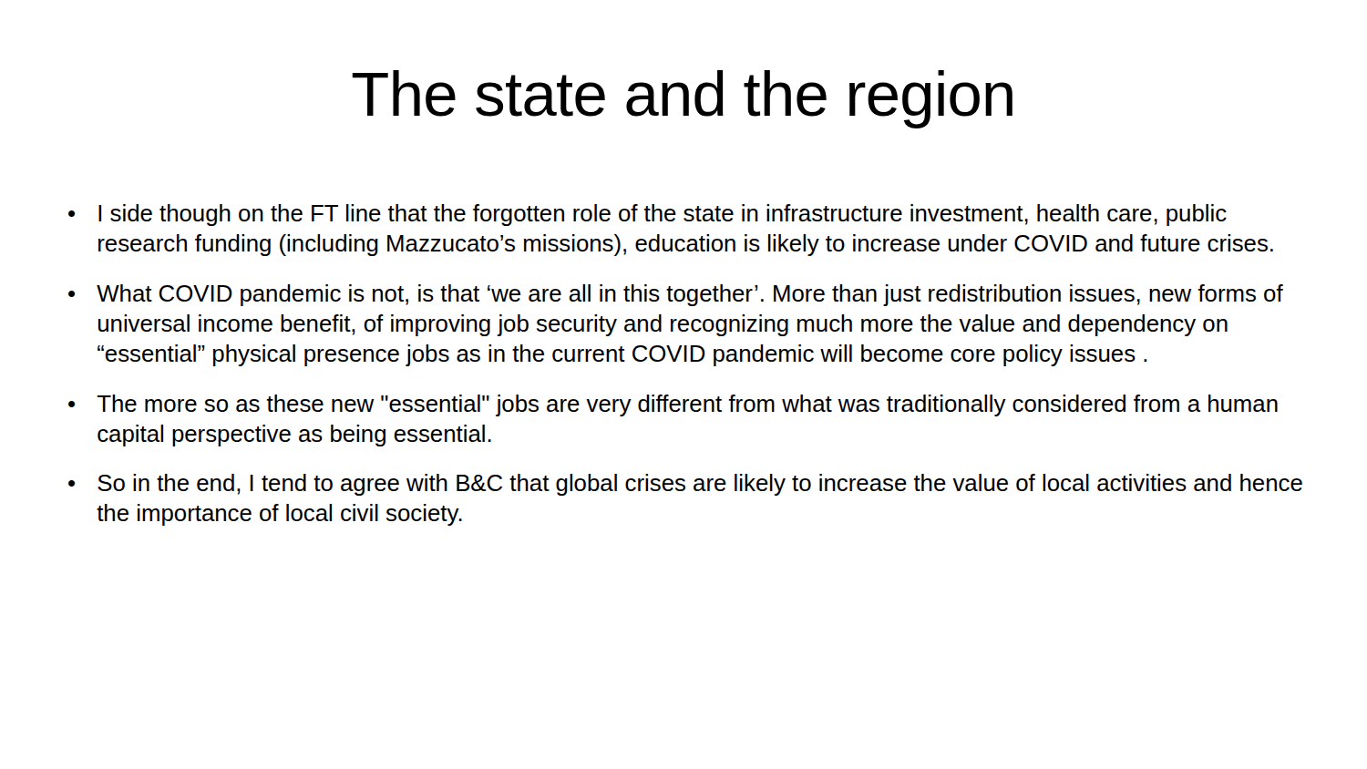The state and the region
I side though on the FT line that the forgotten role of the state in infrastructure investment, health care, public research funding (including Mazzucato’s missions), education is likely to increase under COVID and future crises.
What COVID pandemic is not, is that ‘we are all in this together’. More than just redistribution issues, new forms of universal income benefit, of improving job security and recognizing much more the value and dependency on “essential” physical presence jobs as in the current COVID pandemic will become core policy issues .
The more so as these new "essential" jobs are very different from what was traditionally considered from a human capital perspective as being essential.
So in the end, I tend to agree with B&C that global crises are likely to increase the value of local activities and hence the importance of local civil society.